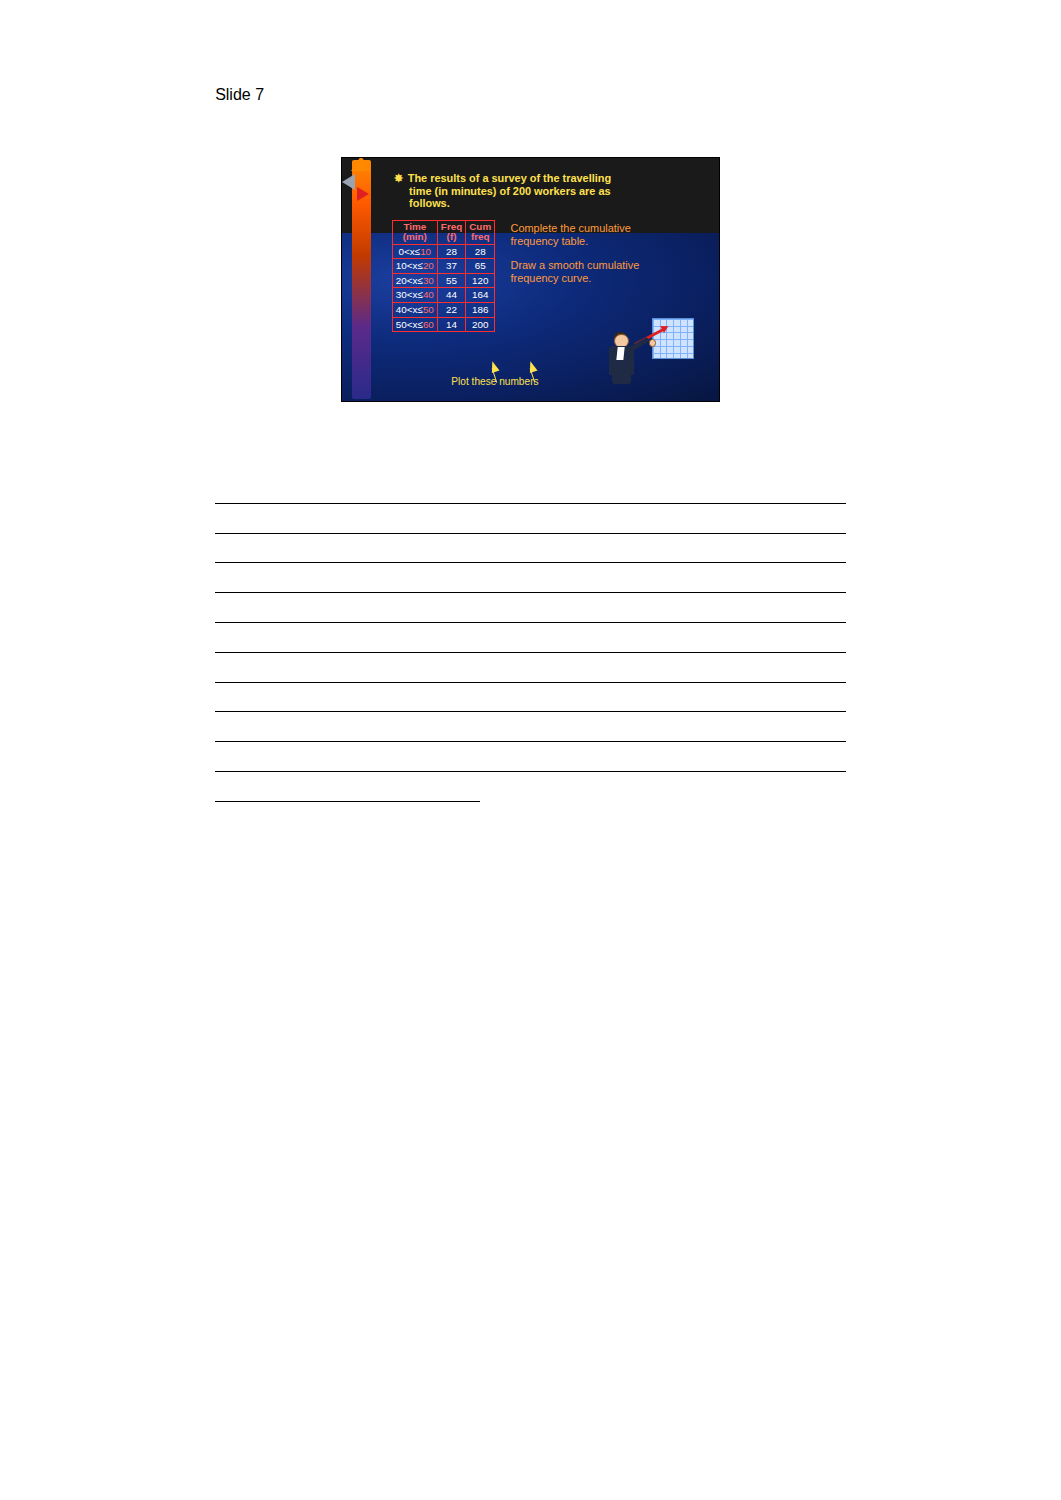Slide 7
✸ The results of a survey of the travelling time (in minutes) of 200 workers are as follows.
| Time (min) | Freq (f) | Cum freq |
| --- | --- | --- |
| 0<x≤ 10 | 28 | 28 |
| 10<x≤ 20 | 37 | 65 |
| 20<x≤ 30 | 55 | 120 |
| 30<x≤ 40 | 44 | 164 |
| 40<x≤ 50 | 22 | 186 |
| 50<x≤ 60 | 14 | 200 |
Complete the cumulative frequency table.
Draw a smooth cumulative frequency curve.
Plot these numbers